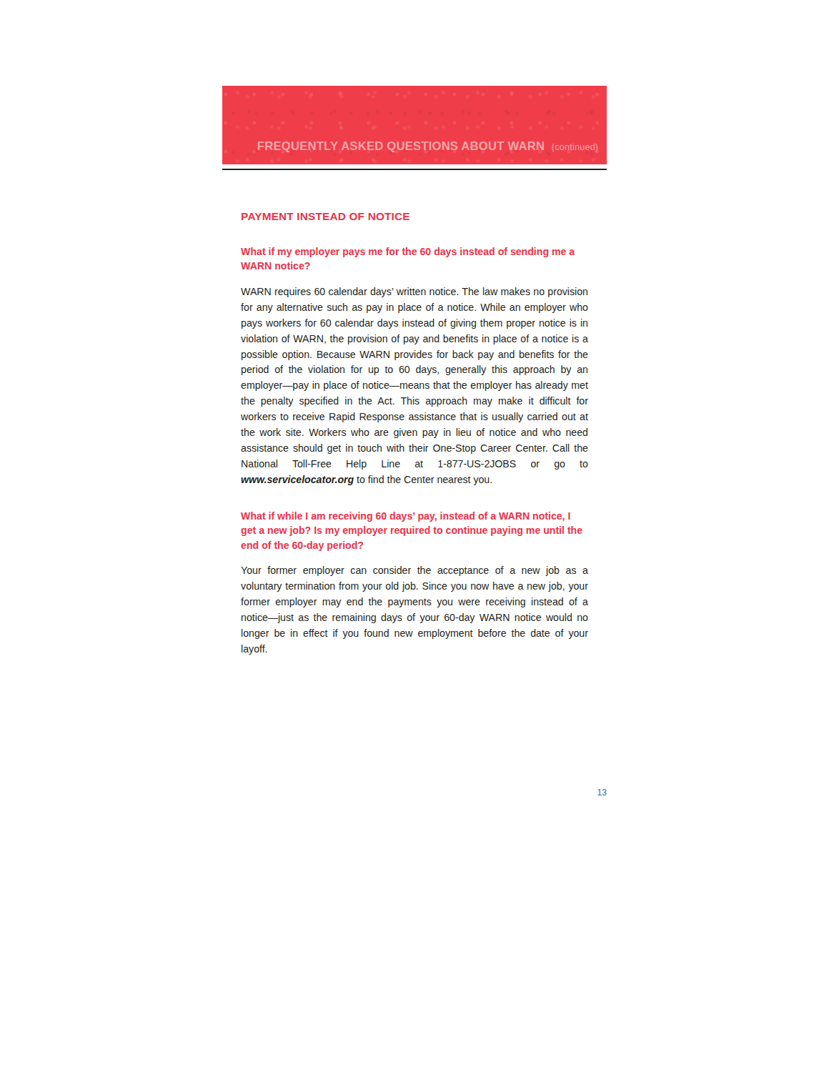FREQUENTLY ASKED QUESTIONS ABOUT WARN (continued)
Payment Instead of Notice
What if my employer pays me for the 60 days instead of sending me a WARN notice?
WARN requires 60 calendar days’ written notice. The law makes no provision for any alternative such as pay in place of a notice. While an employer who pays workers for 60 calendar days instead of giving them proper notice is in violation of WARN, the provision of pay and benefits in place of a notice is a possible option. Because WARN provides for back pay and benefits for the period of the violation for up to 60 days, generally this approach by an employer—pay in place of notice—means that the employer has already met the penalty specified in the Act. This approach may make it difficult for workers to receive Rapid Response assistance that is usually carried out at the work site. Workers who are given pay in lieu of notice and who need assistance should get in touch with their One-Stop Career Center. Call the National Toll-Free Help Line at 1-877-US-2JOBS or go to www.servicelocator.org to find the Center nearest you.
What if while I am receiving 60 days’ pay, instead of a WARN notice, I get a new job? Is my employer required to continue paying me until the end of the 60-day period?
Your former employer can consider the acceptance of a new job as a voluntary termination from your old job. Since you now have a new job, your former employer may end the payments you were receiving instead of a notice—just as the remaining days of your 60-day WARN notice would no longer be in effect if you found new employment before the date of your layoff.
13